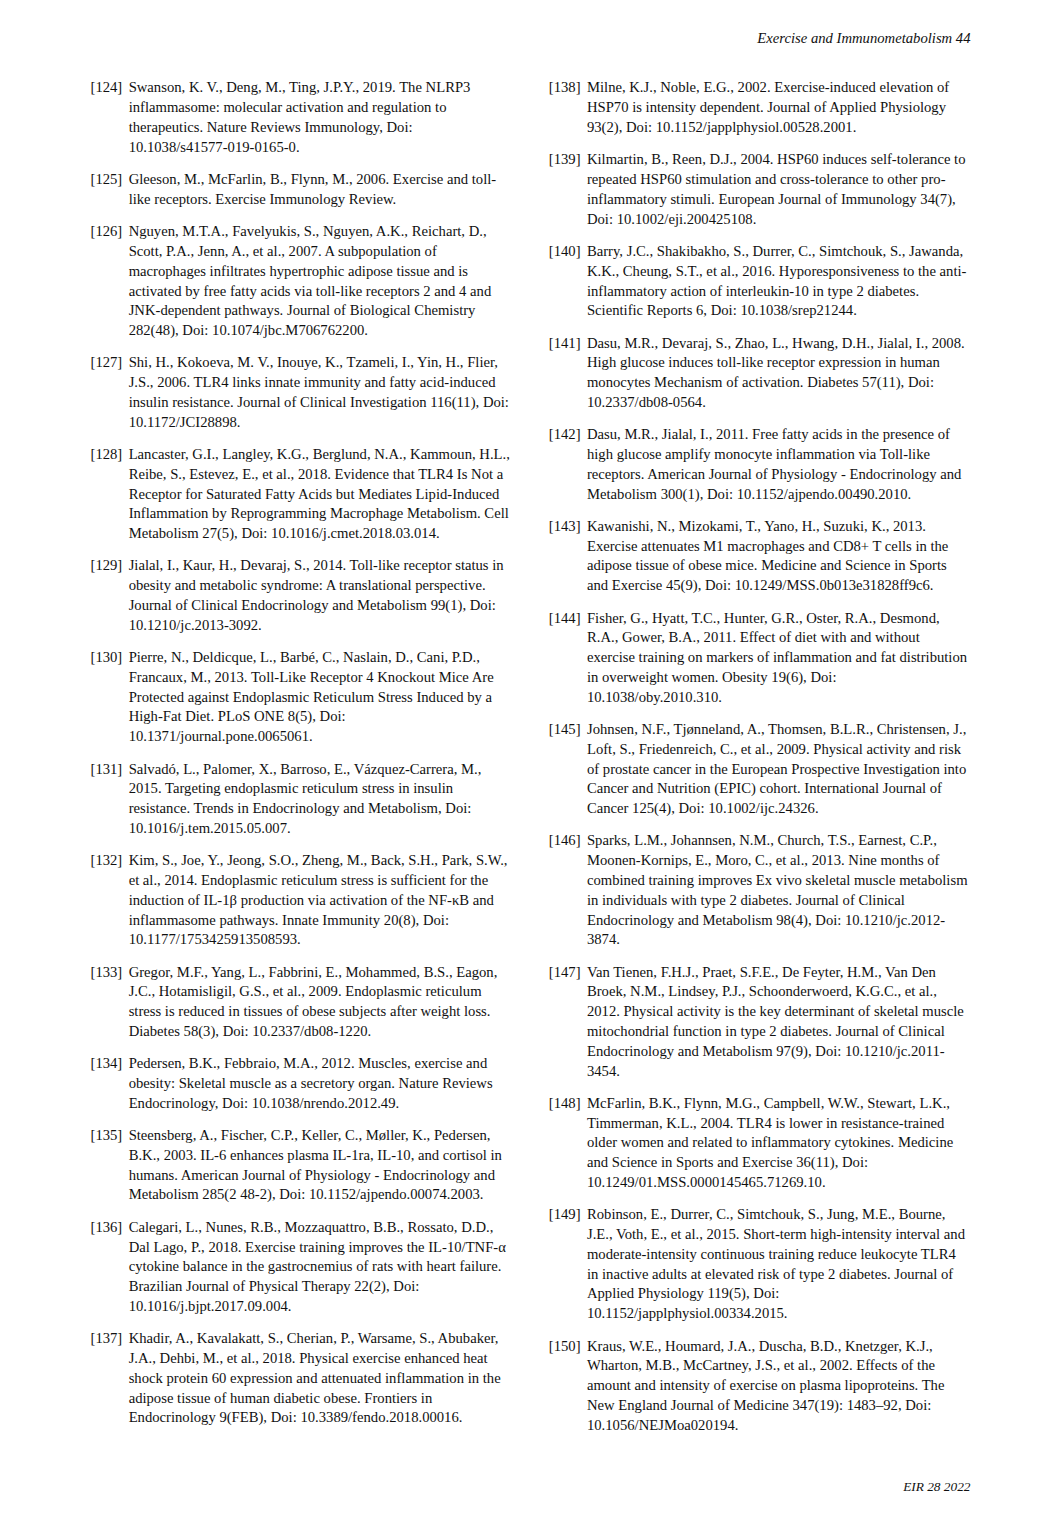Exercise and Immunometabolism 44
[124] Swanson, K. V., Deng, M., Ting, J.P.Y., 2019. The NLRP3 inflammasome: molecular activation and regulation to therapeutics. Nature Reviews Immunology, Doi: 10.1038/s41577-019-0165-0.
[125] Gleeson, M., McFarlin, B., Flynn, M., 2006. Exercise and toll-like receptors. Exercise Immunology Review.
[126] Nguyen, M.T.A., Favelyukis, S., Nguyen, A.K., Reichart, D., Scott, P.A., Jenn, A., et al., 2007. A subpopulation of macrophages infiltrates hypertrophic adipose tissue and is activated by free fatty acids via toll-like receptors 2 and 4 and JNK-dependent pathways. Journal of Biological Chemistry 282(48), Doi: 10.1074/jbc.M706762200.
[127] Shi, H., Kokoeva, M. V., Inouye, K., Tzameli, I., Yin, H., Flier, J.S., 2006. TLR4 links innate immunity and fatty acid-induced insulin resistance. Journal of Clinical Investigation 116(11), Doi: 10.1172/JCI28898.
[128] Lancaster, G.I., Langley, K.G., Berglund, N.A., Kammoun, H.L., Reibe, S., Estevez, E., et al., 2018. Evidence that TLR4 Is Not a Receptor for Saturated Fatty Acids but Mediates Lipid-Induced Inflammation by Reprogramming Macrophage Metabolism. Cell Metabolism 27(5), Doi: 10.1016/j.cmet.2018.03.014.
[129] Jialal, I., Kaur, H., Devaraj, S., 2014. Toll-like receptor status in obesity and metabolic syndrome: A translational perspective. Journal of Clinical Endocrinology and Metabolism 99(1), Doi: 10.1210/jc.2013-3092.
[130] Pierre, N., Deldicque, L., Barbé, C., Naslain, D., Cani, P.D., Francaux, M., 2013. Toll-Like Receptor 4 Knockout Mice Are Protected against Endoplasmic Reticulum Stress Induced by a High-Fat Diet. PLoS ONE 8(5), Doi: 10.1371/journal.pone.0065061.
[131] Salvadó, L., Palomer, X., Barroso, E., Vázquez-Carrera, M., 2015. Targeting endoplasmic reticulum stress in insulin resistance. Trends in Endocrinology and Metabolism, Doi: 10.1016/j.tem.2015.05.007.
[132] Kim, S., Joe, Y., Jeong, S.O., Zheng, M., Back, S.H., Park, S.W., et al., 2014. Endoplasmic reticulum stress is sufficient for the induction of IL-1β production via activation of the NF-κB and inflammasome pathways. Innate Immunity 20(8), Doi: 10.1177/1753425913508593.
[133] Gregor, M.F., Yang, L., Fabbrini, E., Mohammed, B.S., Eagon, J.C., Hotamisligil, G.S., et al., 2009. Endoplasmic reticulum stress is reduced in tissues of obese subjects after weight loss. Diabetes 58(3), Doi: 10.2337/db08-1220.
[134] Pedersen, B.K., Febbraio, M.A., 2012. Muscles, exercise and obesity: Skeletal muscle as a secretory organ. Nature Reviews Endocrinology, Doi: 10.1038/nrendo.2012.49.
[135] Steensberg, A., Fischer, C.P., Keller, C., Møller, K., Pedersen, B.K., 2003. IL-6 enhances plasma IL-1ra, IL-10, and cortisol in humans. American Journal of Physiology - Endocrinology and Metabolism 285(2 48-2), Doi: 10.1152/ajpendo.00074.2003.
[136] Calegari, L., Nunes, R.B., Mozzaquattro, B.B., Rossato, D.D., Dal Lago, P., 2018. Exercise training improves the IL-10/TNF-α cytokine balance in the gastrocnemius of rats with heart failure. Brazilian Journal of Physical Therapy 22(2), Doi: 10.1016/j.bjpt.2017.09.004.
[137] Khadir, A., Kavalakatt, S., Cherian, P., Warsame, S., Abubaker, J.A., Dehbi, M., et al., 2018. Physical exercise enhanced heat shock protein 60 expression and attenuated inflammation in the adipose tissue of human diabetic obese. Frontiers in Endocrinology 9(FEB), Doi: 10.3389/fendo.2018.00016.
[138] Milne, K.J., Noble, E.G., 2002. Exercise-induced elevation of HSP70 is intensity dependent. Journal of Applied Physiology 93(2), Doi: 10.1152/japplphysiol.00528.2001.
[139] Kilmartin, B., Reen, D.J., 2004. HSP60 induces self-tolerance to repeated HSP60 stimulation and cross-tolerance to other pro-inflammatory stimuli. European Journal of Immunology 34(7), Doi: 10.1002/eji.200425108.
[140] Barry, J.C., Shakibakho, S., Durrer, C., Simtchouk, S., Jawanda, K.K., Cheung, S.T., et al., 2016. Hyporesponsiveness to the anti-inflammatory action of interleukin-10 in type 2 diabetes. Scientific Reports 6, Doi: 10.1038/srep21244.
[141] Dasu, M.R., Devaraj, S., Zhao, L., Hwang, D.H., Jialal, I., 2008. High glucose induces toll-like receptor expression in human monocytes Mechanism of activation. Diabetes 57(11), Doi: 10.2337/db08-0564.
[142] Dasu, M.R., Jialal, I., 2011. Free fatty acids in the presence of high glucose amplify monocyte inflammation via Toll-like receptors. American Journal of Physiology - Endocrinology and Metabolism 300(1), Doi: 10.1152/ajpendo.00490.2010.
[143] Kawanishi, N., Mizokami, T., Yano, H., Suzuki, K., 2013. Exercise attenuates M1 macrophages and CD8+ T cells in the adipose tissue of obese mice. Medicine and Science in Sports and Exercise 45(9), Doi: 10.1249/MSS.0b013e31828ff9c6.
[144] Fisher, G., Hyatt, T.C., Hunter, G.R., Oster, R.A., Desmond, R.A., Gower, B.A., 2011. Effect of diet with and without exercise training on markers of inflammation and fat distribution in overweight women. Obesity 19(6), Doi: 10.1038/oby.2010.310.
[145] Johnsen, N.F., Tjønneland, A., Thomsen, B.L.R., Christensen, J., Loft, S., Friedenreich, C., et al., 2009. Physical activity and risk of prostate cancer in the European Prospective Investigation into Cancer and Nutrition (EPIC) cohort. International Journal of Cancer 125(4), Doi: 10.1002/ijc.24326.
[146] Sparks, L.M., Johannsen, N.M., Church, T.S., Earnest, C.P., Moonen-Kornips, E., Moro, C., et al., 2013. Nine months of combined training improves Ex vivo skeletal muscle metabolism in individuals with type 2 diabetes. Journal of Clinical Endocrinology and Metabolism 98(4), Doi: 10.1210/jc.2012-3874.
[147] Van Tienen, F.H.J., Praet, S.F.E., De Feyter, H.M., Van Den Broek, N.M., Lindsey, P.J., Schoonderwoerd, K.G.C., et al., 2012. Physical activity is the key determinant of skeletal muscle mitochondrial function in type 2 diabetes. Journal of Clinical Endocrinology and Metabolism 97(9), Doi: 10.1210/jc.2011-3454.
[148] McFarlin, B.K., Flynn, M.G., Campbell, W.W., Stewart, L.K., Timmerman, K.L., 2004. TLR4 is lower in resistance-trained older women and related to inflammatory cytokines. Medicine and Science in Sports and Exercise 36(11), Doi: 10.1249/01.MSS.0000145465.71269.10.
[149] Robinson, E., Durrer, C., Simtchouk, S., Jung, M.E., Bourne, J.E., Voth, E., et al., 2015. Short-term high-intensity interval and moderate-intensity continuous training reduce leukocyte TLR4 in inactive adults at elevated risk of type 2 diabetes. Journal of Applied Physiology 119(5), Doi: 10.1152/japplphysiol.00334.2015.
[150] Kraus, W.E., Houmard, J.A., Duscha, B.D., Knetzger, K.J., Wharton, M.B., McCartney, J.S., et al., 2002. Effects of the amount and intensity of exercise on plasma lipoproteins. The New England Journal of Medicine 347(19): 1483–92, Doi: 10.1056/NEJMoa020194.
EIR 28 2022